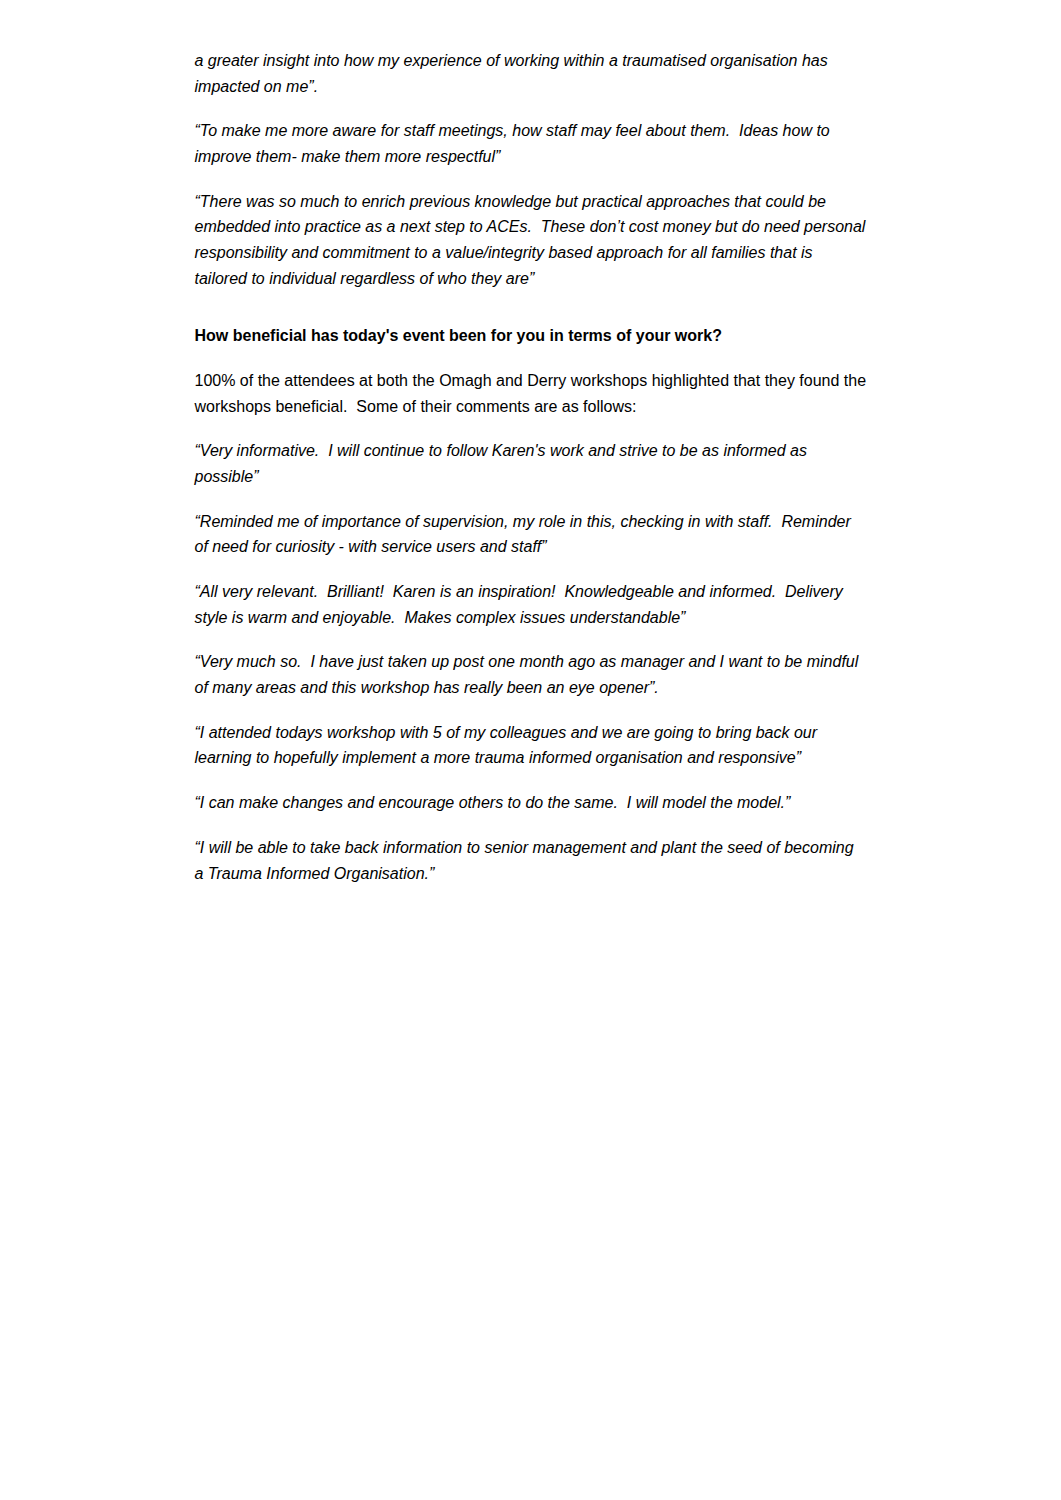a greater insight into how my experience of working within a traumatised organisation has impacted on me”.
“To make me more aware for staff meetings, how staff may feel about them. Ideas how to improve them- make them more respectful”
“There was so much to enrich previous knowledge but practical approaches that could be embedded into practice as a next step to ACEs. These don’t cost money but do need personal responsibility and commitment to a value/integrity based approach for all families that is tailored to individual regardless of who they are”
How beneficial has today's event been for you in terms of your work?
100% of the attendees at both the Omagh and Derry workshops highlighted that they found the workshops beneficial. Some of their comments are as follows:
“Very informative. I will continue to follow Karen's work and strive to be as informed as possible”
“Reminded me of importance of supervision, my role in this, checking in with staff. Reminder of need for curiosity - with service users and staff”
“All very relevant. Brilliant! Karen is an inspiration! Knowledgeable and informed. Delivery style is warm and enjoyable. Makes complex issues understandable”
“Very much so. I have just taken up post one month ago as manager and I want to be mindful of many areas and this workshop has really been an eye opener”.
“I attended todays workshop with 5 of my colleagues and we are going to bring back our learning to hopefully implement a more trauma informed organisation and responsive”
“I can make changes and encourage others to do the same. I will model the model.”
“I will be able to take back information to senior management and plant the seed of becoming a Trauma Informed Organisation.”